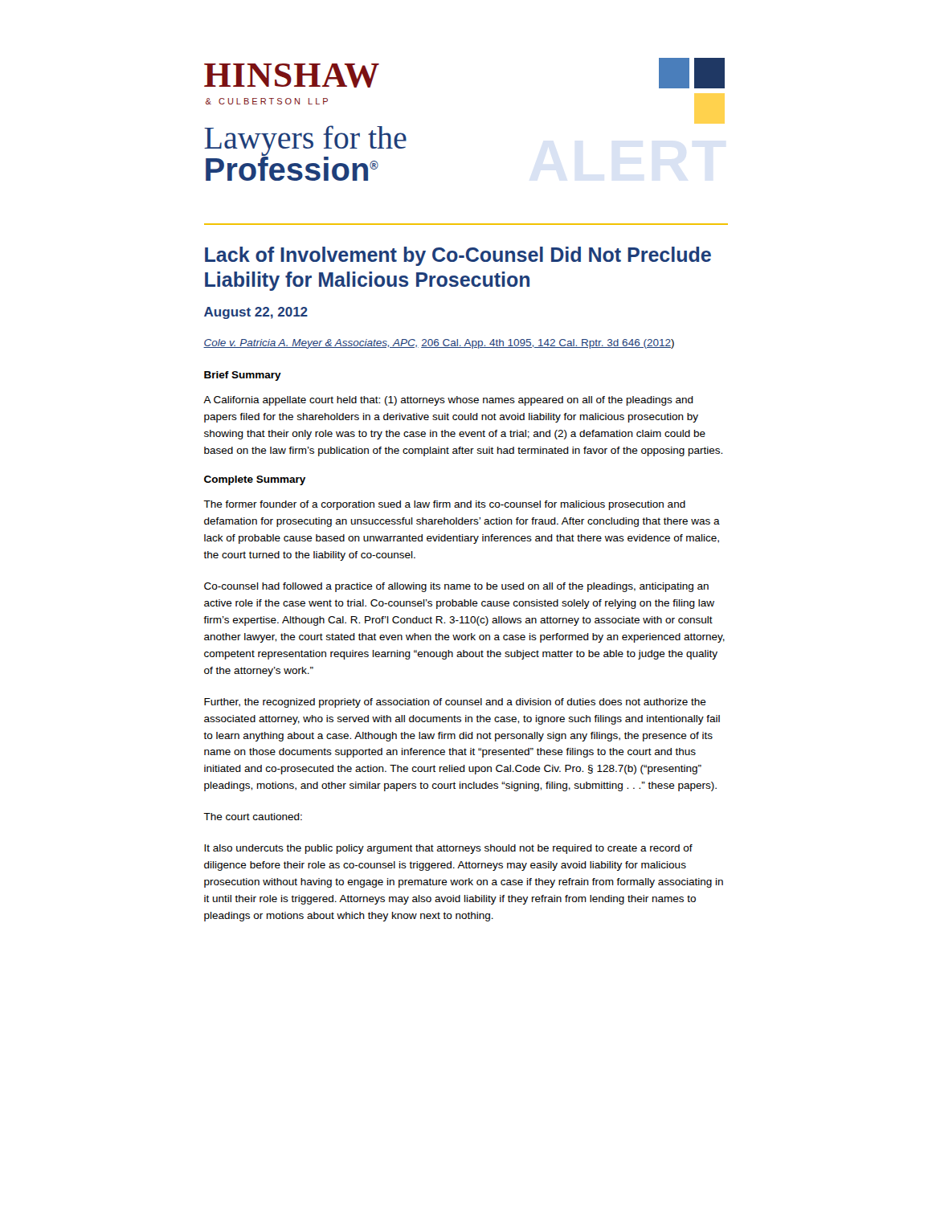HINSHAW
& CULBERTSON LLP
Lawyers for the
Profession®
ALERT
Lack of Involvement by Co-Counsel Did Not Preclude
Liability for Malicious Prosecution
August 22, 2012
Cole v. Patricia A. Meyer & Associates, APC, 206 Cal. App. 4th 1095, 142 Cal. Rptr. 3d 646 (2012)
Brief Summary
A California appellate court held that: (1) attorneys whose names appeared on all of the pleadings and papers filed for the shareholders in a derivative suit could not avoid liability for malicious prosecution by showing that their only role was to try the case in the event of a trial; and (2) a defamation claim could be based on the law firm’s publication of the complaint after suit had terminated in favor of the opposing parties.
Complete Summary
The former founder of a corporation sued a law firm and its co-counsel for malicious prosecution and defamation for prosecuting an unsuccessful shareholders’ action for fraud. After concluding that there was a lack of probable cause based on unwarranted evidentiary inferences and that there was evidence of malice, the court turned to the liability of co-counsel.
Co-counsel had followed a practice of allowing its name to be used on all of the pleadings, anticipating an active role if the case went to trial. Co-counsel’s probable cause consisted solely of relying on the filing law firm’s expertise. Although Cal. R. Prof’l Conduct R. 3-110(c) allows an attorney to associate with or consult another lawyer, the court stated that even when the work on a case is performed by an experienced attorney, competent representation requires learning “enough about the subject matter to be able to judge the quality of the attorney’s work.”
Further, the recognized propriety of association of counsel and a division of duties does not authorize the associated attorney, who is served with all documents in the case, to ignore such filings and intentionally fail to learn anything about a case. Although the law firm did not personally sign any filings, the presence of its name on those documents supported an inference that it “presented” these filings to the court and thus initiated and co-prosecuted the action. The court relied upon Cal.Code Civ. Pro. § 128.7(b) (“presenting” pleadings, motions, and other similar papers to court includes “signing, filing, submitting . . .” these papers).
The court cautioned:
It also undercuts the public policy argument that attorneys should not be required to create a record of diligence before their role as co-counsel is triggered. Attorneys may easily avoid liability for malicious prosecution without having to engage in premature work on a case if they refrain from formally associating in it until their role is triggered. Attorneys may also avoid liability if they refrain from lending their names to pleadings or motions about which they know next to nothing.